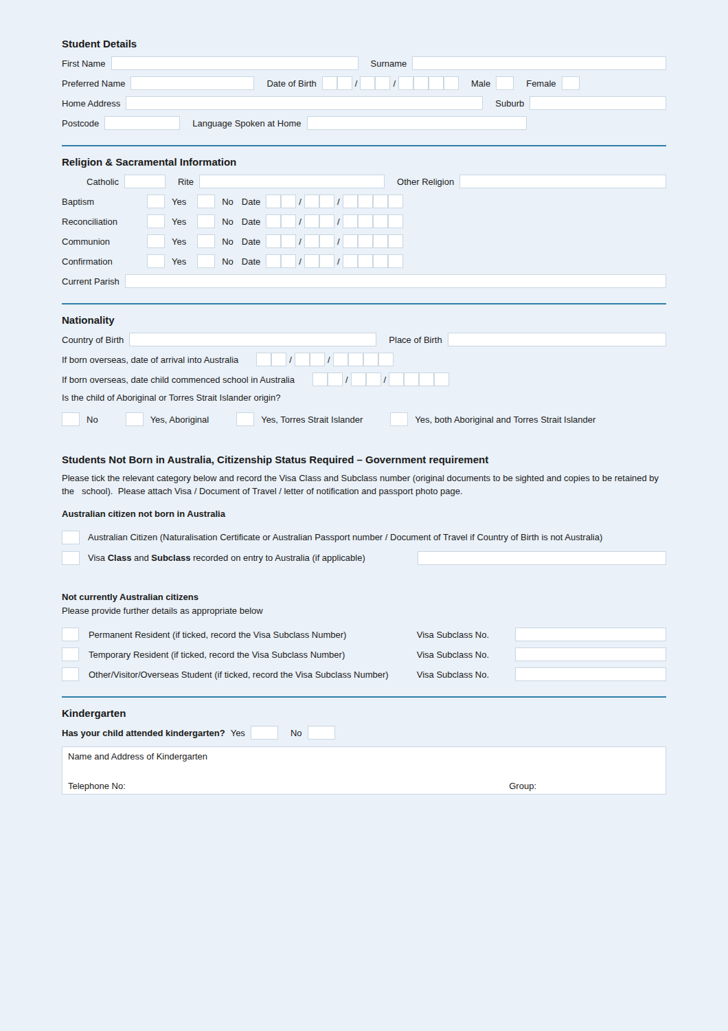Student Details
First Name Surname
Preferred Name Date of Birth / / Male Female
Home Address Suburb
Postcode Language Spoken at Home
Religion & Sacramental Information
Catholic Rite Other Religion
Baptism Yes No Date / /
Reconciliation Yes No Date / /
Communion Yes No Date / /
Confirmation Yes No Date / /
Current Parish
Nationality
Country of Birth Place of Birth
If born overseas, date of arrival into Australia / /
If born overseas, date child commenced school in Australia / /
Is the child of Aboriginal or Torres Strait Islander origin?
No Yes, Aboriginal Yes, Torres Strait Islander Yes, both Aboriginal and Torres Strait Islander
Students Not Born in Australia, Citizenship Status Required – Government requirement
Please tick the relevant category below and record the Visa Class and Subclass number (original documents to be sighted and copies to be retained by the school). Please attach Visa / Document of Travel / letter of notification and passport photo page.
Australian citizen not born in Australia
Australian Citizen (Naturalisation Certificate or Australian Passport number / Document of Travel if Country of Birth is not Australia)
Visa Class and Subclass recorded on entry to Australia (if applicable)
Not currently Australian citizens
Please provide further details as appropriate below
Permanent Resident (if ticked, record the Visa Subclass Number) Visa Subclass No.
Temporary Resident (if ticked, record the Visa Subclass Number) Visa Subclass No.
Other/Visitor/Overseas Student (if ticked, record the Visa Subclass Number) Visa Subclass No.
Kindergarten
Has your child attended kindergarten? Yes No
Name and Address of Kindergarten
Telephone No: Group: